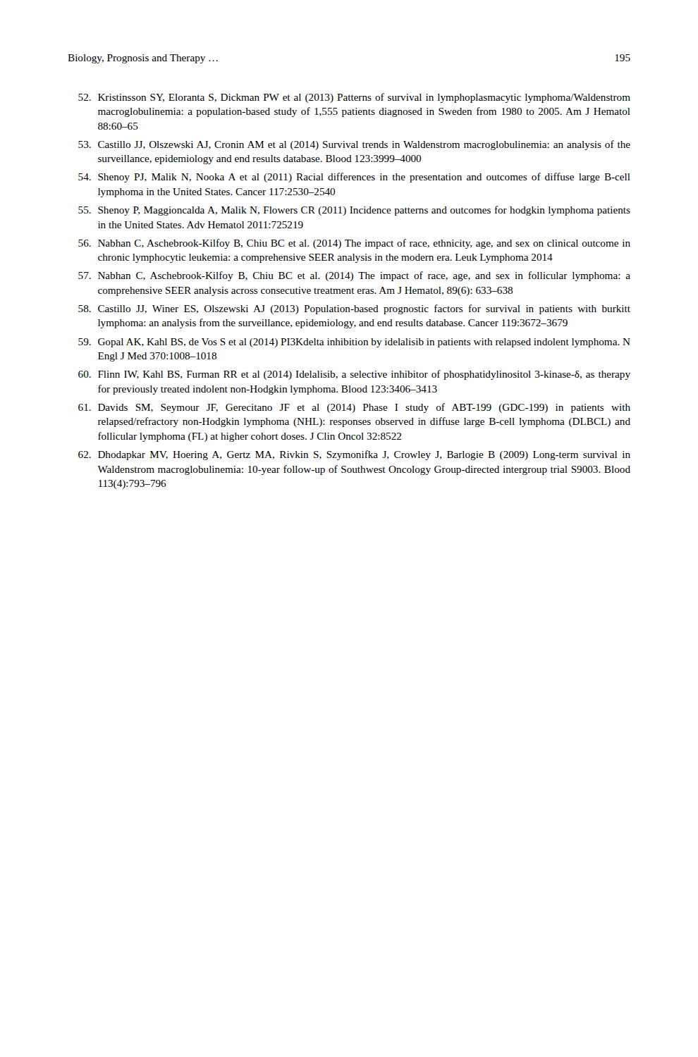Biology, Prognosis and Therapy … 195
52. Kristinsson SY, Eloranta S, Dickman PW et al (2013) Patterns of survival in lymphoplasmacytic lymphoma/Waldenstrom macroglobulinemia: a population-based study of 1,555 patients diagnosed in Sweden from 1980 to 2005. Am J Hematol 88:60–65
53. Castillo JJ, Olszewski AJ, Cronin AM et al (2014) Survival trends in Waldenstrom macroglobulinemia: an analysis of the surveillance, epidemiology and end results database. Blood 123:3999–4000
54. Shenoy PJ, Malik N, Nooka A et al (2011) Racial differences in the presentation and outcomes of diffuse large B-cell lymphoma in the United States. Cancer 117:2530–2540
55. Shenoy P, Maggioncalda A, Malik N, Flowers CR (2011) Incidence patterns and outcomes for hodgkin lymphoma patients in the United States. Adv Hematol 2011:725219
56. Nabhan C, Aschebrook-Kilfoy B, Chiu BC et al. (2014) The impact of race, ethnicity, age, and sex on clinical outcome in chronic lymphocytic leukemia: a comprehensive SEER analysis in the modern era. Leuk Lymphoma 2014
57. Nabhan C, Aschebrook-Kilfoy B, Chiu BC et al. (2014) The impact of race, age, and sex in follicular lymphoma: a comprehensive SEER analysis across consecutive treatment eras. Am J Hematol, 89(6): 633–638
58. Castillo JJ, Winer ES, Olszewski AJ (2013) Population-based prognostic factors for survival in patients with burkitt lymphoma: an analysis from the surveillance, epidemiology, and end results database. Cancer 119:3672–3679
59. Gopal AK, Kahl BS, de Vos S et al (2014) PI3Kdelta inhibition by idelalisib in patients with relapsed indolent lymphoma. N Engl J Med 370:1008–1018
60. Flinn IW, Kahl BS, Furman RR et al (2014) Idelalisib, a selective inhibitor of phosphatidylinositol 3-kinase-δ, as therapy for previously treated indolent non-Hodgkin lymphoma. Blood 123:3406–3413
61. Davids SM, Seymour JF, Gerecitano JF et al (2014) Phase I study of ABT-199 (GDC-199) in patients with relapsed/refractory non-Hodgkin lymphoma (NHL): responses observed in diffuse large B-cell lymphoma (DLBCL) and follicular lymphoma (FL) at higher cohort doses. J Clin Oncol 32:8522
62. Dhodapkar MV, Hoering A, Gertz MA, Rivkin S, Szymonifka J, Crowley J, Barlogie B (2009) Long-term survival in Waldenstrom macroglobulinemia: 10-year follow-up of Southwest Oncology Group-directed intergroup trial S9003. Blood 113(4):793–796